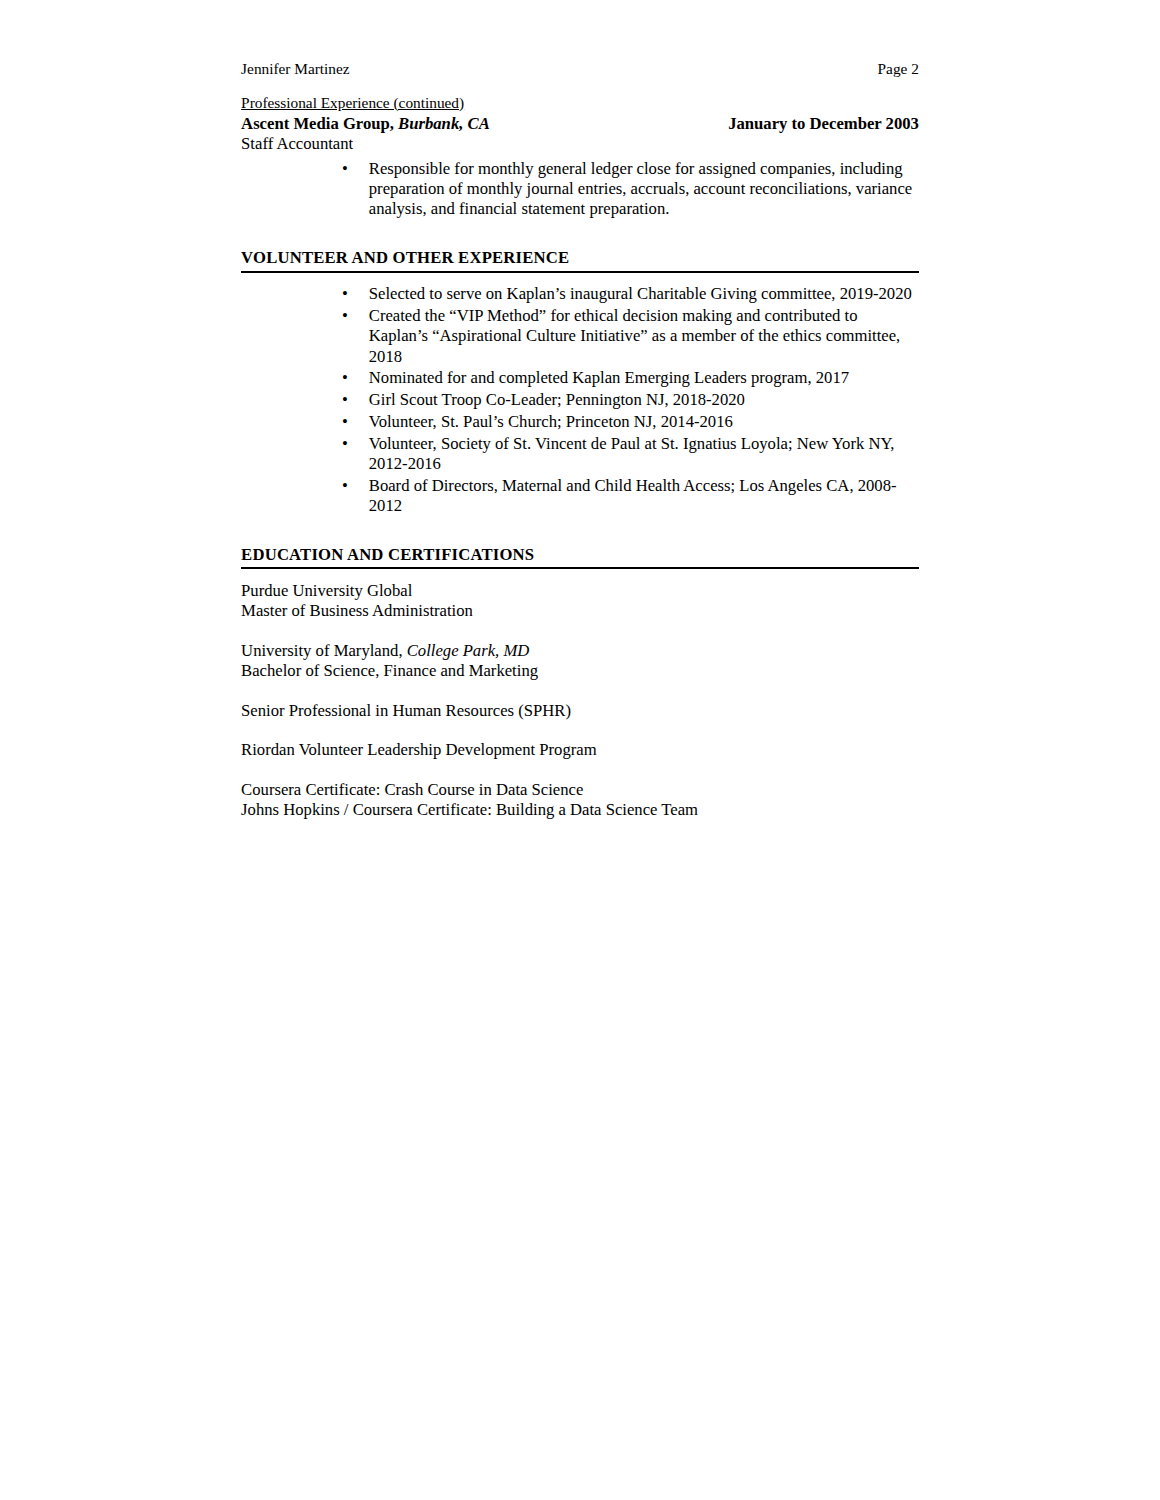Jennifer Martinez Page 2
Professional Experience (continued)
Ascent Media Group, Burbank, CA January to December 2003
Staff Accountant
Responsible for monthly general ledger close for assigned companies, including preparation of monthly journal entries, accruals, account reconciliations, variance analysis, and financial statement preparation.
Volunteer and Other Experience
Selected to serve on Kaplan’s inaugural Charitable Giving committee, 2019-2020
Created the “VIP Method” for ethical decision making and contributed to Kaplan’s “Aspirational Culture Initiative” as a member of the ethics committee, 2018
Nominated for and completed Kaplan Emerging Leaders program, 2017
Girl Scout Troop Co-Leader; Pennington NJ, 2018-2020
Volunteer, St. Paul’s Church; Princeton NJ, 2014-2016
Volunteer, Society of St. Vincent de Paul at St. Ignatius Loyola; New York NY, 2012-2016
Board of Directors, Maternal and Child Health Access; Los Angeles CA, 2008-2012
Education and Certifications
Purdue University Global
Master of Business Administration
University of Maryland, College Park, MD
Bachelor of Science, Finance and Marketing
Senior Professional in Human Resources (SPHR)
Riordan Volunteer Leadership Development Program
Coursera Certificate: Crash Course in Data Science
Johns Hopkins / Coursera Certificate: Building a Data Science Team